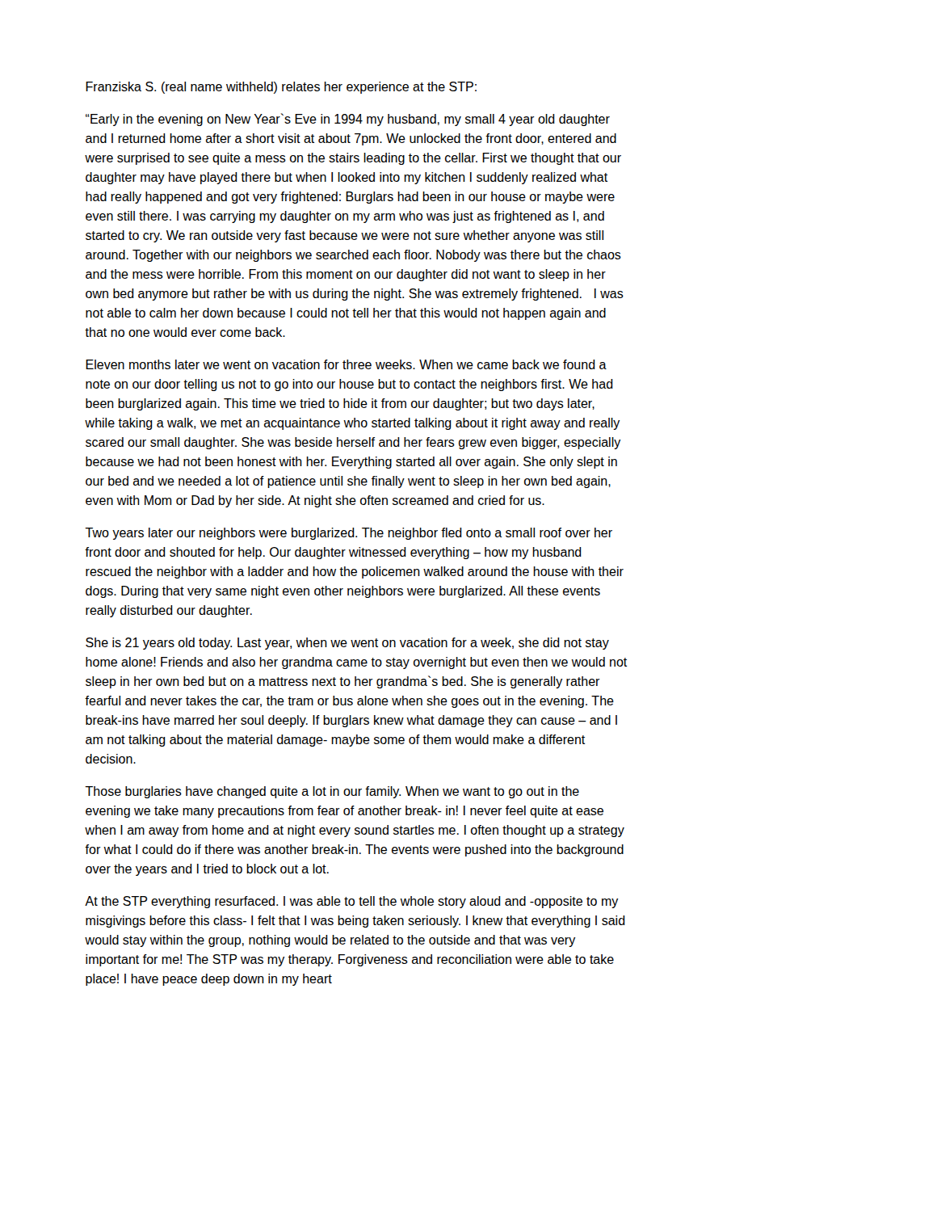Franziska S. (real name withheld) relates her experience at the STP:
“Early in the evening on New Year`s Eve in 1994 my husband, my small 4 year old daughter and I returned home after a short visit at about 7pm. We unlocked the front door, entered and were surprised to see quite a mess on the stairs leading to the cellar. First we thought that our daughter may have played there but when I looked into my kitchen I suddenly realized what had really happened and got very frightened: Burglars had been in our house or maybe were even still there. I was carrying my daughter on my arm who was just as frightened as I, and started to cry. We ran outside very fast because we were not sure whether anyone was still around. Together with our neighbors we searched each floor. Nobody was there but the chaos and the mess were horrible. From this moment on our daughter did not want to sleep in her own bed anymore but rather be with us during the night. She was extremely frightened. I was not able to calm her down because I could not tell her that this would not happen again and that no one would ever come back.
Eleven months later we went on vacation for three weeks. When we came back we found a note on our door telling us not to go into our house but to contact the neighbors first. We had been burglarized again. This time we tried to hide it from our daughter; but two days later, while taking a walk, we met an acquaintance who started talking about it right away and really scared our small daughter. She was beside herself and her fears grew even bigger, especially because we had not been honest with her. Everything started all over again. She only slept in our bed and we needed a lot of patience until she finally went to sleep in her own bed again, even with Mom or Dad by her side. At night she often screamed and cried for us.
Two years later our neighbors were burglarized. The neighbor fled onto a small roof over her front door and shouted for help. Our daughter witnessed everything – how my husband rescued the neighbor with a ladder and how the policemen walked around the house with their dogs. During that very same night even other neighbors were burglarized. All these events really disturbed our daughter.
She is 21 years old today. Last year, when we went on vacation for a week, she did not stay home alone! Friends and also her grandma came to stay overnight but even then we would not sleep in her own bed but on a mattress next to her grandma`s bed. She is generally rather fearful and never takes the car, the tram or bus alone when she goes out in the evening. The break-ins have marred her soul deeply. If burglars knew what damage they can cause – and I am not talking about the material damage- maybe some of them would make a different decision.
Those burglaries have changed quite a lot in our family. When we want to go out in the evening we take many precautions from fear of another break- in! I never feel quite at ease when I am away from home and at night every sound startles me. I often thought up a strategy for what I could do if there was another break-in. The events were pushed into the background over the years and I tried to block out a lot.
At the STP everything resurfaced. I was able to tell the whole story aloud and -opposite to my misgivings before this class- I felt that I was being taken seriously. I knew that everything I said would stay within the group, nothing would be related to the outside and that was very important for me! The STP was my therapy. Forgiveness and reconciliation were able to take place! I have peace deep down in my heart